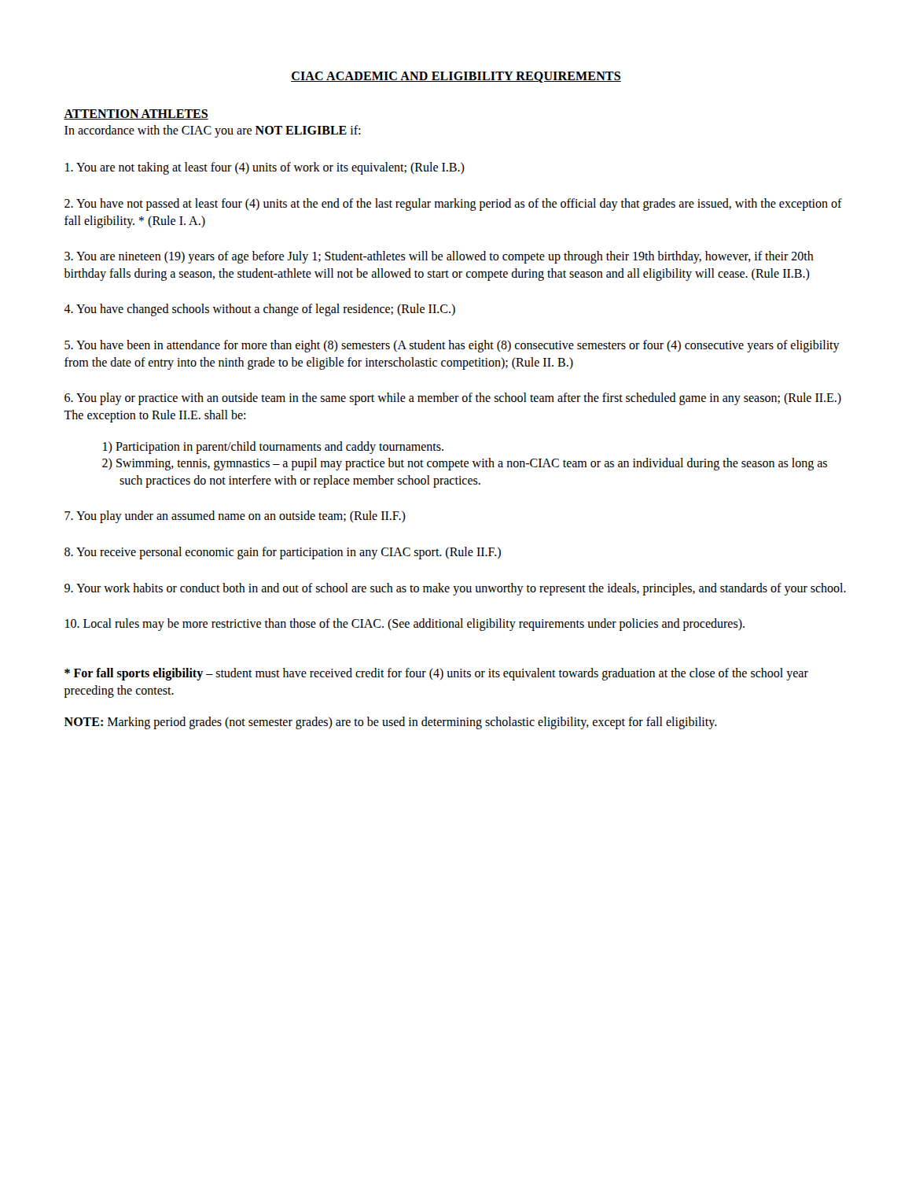CIAC ACADEMIC AND ELIGIBILITY REQUIREMENTS
ATTENTION ATHLETES
In accordance with the CIAC you are NOT ELIGIBLE if:
1. You are not taking at least four (4) units of work or its equivalent; (Rule I.B.)
2. You have not passed at least four (4) units at the end of the last regular marking period as of the official day that grades are issued, with the exception of fall eligibility. * (Rule I. A.)
3. You are nineteen (19) years of age before July 1; Student-athletes will be allowed to compete up through their 19th birthday, however, if their 20th birthday falls during a season, the student-athlete will not be allowed to start or compete during that season and all eligibility will cease. (Rule II.B.)
4. You have changed schools without a change of legal residence; (Rule II.C.)
5. You have been in attendance for more than eight (8) semesters (A student has eight (8) consecutive semesters or four (4) consecutive years of eligibility from the date of entry into the ninth grade to be eligible for interscholastic competition); (Rule II. B.)
6. You play or practice with an outside team in the same sport while a member of the school team after the first scheduled game in any season; (Rule II.E.) The exception to Rule II.E. shall be:
1) Participation in parent/child tournaments and caddy tournaments.
2) Swimming, tennis, gymnastics – a pupil may practice but not compete with a non-CIAC team or as an individual during the season as long as such practices do not interfere with or replace member school practices.
7. You play under an assumed name on an outside team; (Rule II.F.)
8. You receive personal economic gain for participation in any CIAC sport. (Rule II.F.)
9. Your work habits or conduct both in and out of school are such as to make you unworthy to represent the ideals, principles, and standards of your school.
10. Local rules may be more restrictive than those of the CIAC. (See additional eligibility requirements under policies and procedures).
* For fall sports eligibility – student must have received credit for four (4) units or its equivalent towards graduation at the close of the school year preceding the contest.
NOTE: Marking period grades (not semester grades) are to be used in determining scholastic eligibility, except for fall eligibility.